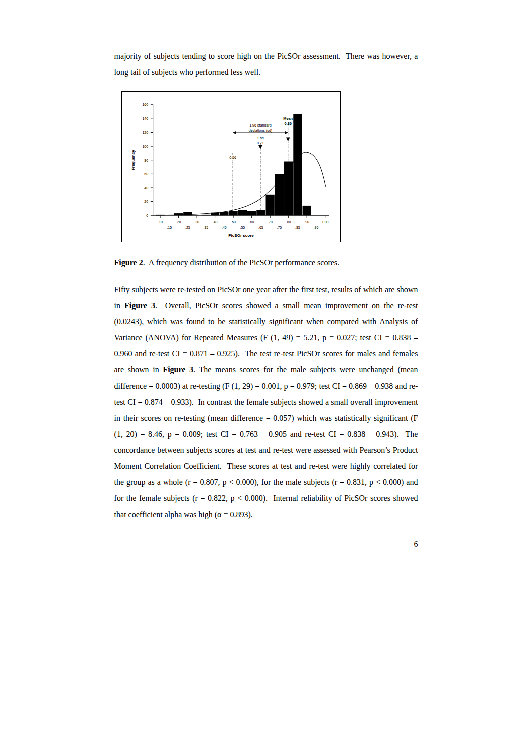majority of subjects tending to score high on the PicSOr assessment. There was however, a long tail of subjects who performed less well.
0 20 40 60 80 100 120 140 160 Frequency Mean 0.86 1 sd 0.71 0.56 1.96 standard deviations (sd) .10 .20 .30 .40 .50 .60 .70 .80 .90 1.00 .15 .25 .35 .45 .55 .65 .75 .85 .95 PicSOr score
Figure 2. A frequency distribution of the PicSOr performance scores.
Fifty subjects were re-tested on PicSOr one year after the first test, results of which are shown in Figure 3. Overall, PicSOr scores showed a small mean improvement on the re-test (0.0243), which was found to be statistically significant when compared with Analysis of Variance (ANOVA) for Repeated Measures (F (1, 49) = 5.21, p = 0.027; test CI = 0.838 – 0.960 and re-test CI = 0.871 – 0.925). The test re-test PicSOr scores for males and females are shown in Figure 3. The means scores for the male subjects were unchanged (mean difference = 0.0003) at re-testing (F (1, 29) = 0.001, p = 0.979; test CI = 0.869 – 0.938 and re-test CI = 0.874 – 0.933). In contrast the female subjects showed a small overall improvement in their scores on re-testing (mean difference = 0.057) which was statistically significant (F (1, 20) = 8.46, p = 0.009; test CI = 0.763 – 0.905 and re-test CI = 0.838 – 0.943). The concordance between subjects scores at test and re-test were assessed with Pearson’s Product Moment Correlation Coefficient. These scores at test and re-test were highly correlated for the group as a whole (r = 0.807, p < 0.000), for the male subjects (r = 0.831, p < 0.000) and for the female subjects (r = 0.822, p < 0.000). Internal reliability of PicSOr scores showed that coefficient alpha was high (α = 0.893).
6